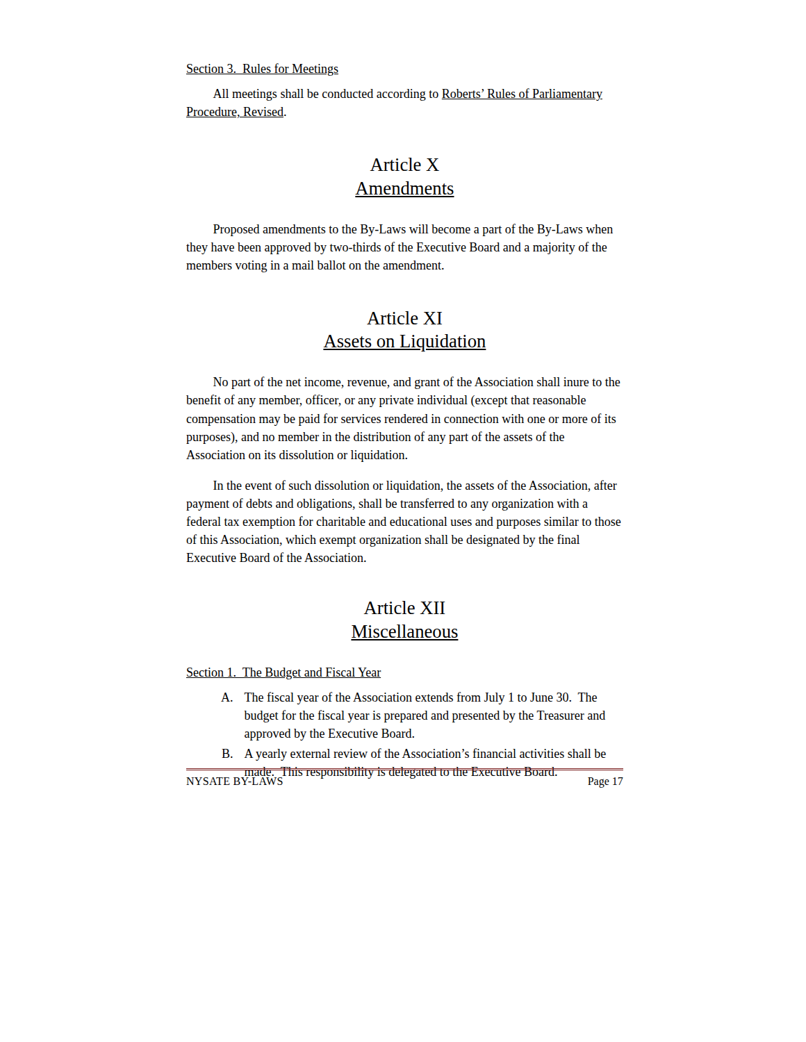Section 3. Rules for Meetings
All meetings shall be conducted according to Roberts’ Rules of Parliamentary Procedure, Revised.
Article XAmendments
Proposed amendments to the By-Laws will become a part of the By-Laws when they have been approved by two-thirds of the Executive Board and a majority of the members voting in a mail ballot on the amendment.
Article XIAssets on Liquidation
No part of the net income, revenue, and grant of the Association shall inure to the benefit of any member, officer, or any private individual (except that reasonable compensation may be paid for services rendered in connection with one or more of its purposes), and no member in the distribution of any part of the assets of the Association on its dissolution or liquidation.
In the event of such dissolution or liquidation, the assets of the Association, after payment of debts and obligations, shall be transferred to any organization with a federal tax exemption for charitable and educational uses and purposes similar to those of this Association, which exempt organization shall be designated by the final Executive Board of the Association.
Article XIIMiscellaneous
Section 1. The Budget and Fiscal Year
The fiscal year of the Association extends from July 1 to June 30. The budget for the fiscal year is prepared and presented by the Treasurer and approved by the Executive Board.
A yearly external review of the Association’s financial activities shall be made. This responsibility is delegated to the Executive Board.
NYSATE BY-LAWS Page 17